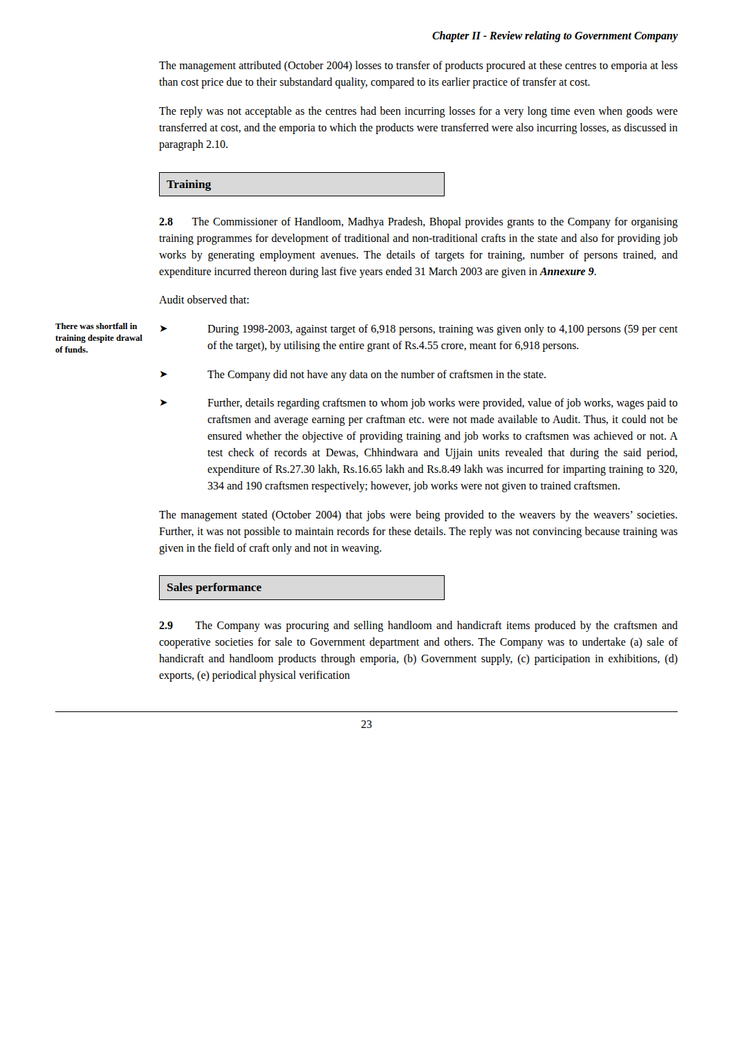Chapter II - Review relating to Government Company
The management attributed (October 2004) losses to transfer of products procured at these centres to emporia at less than cost price due to their substandard quality, compared to its earlier practice of transfer at cost.
The reply was not acceptable as the centres had been incurring losses for a very long time even when goods were transferred at cost, and the emporia to which the products were transferred were also incurring losses, as discussed in paragraph 2.10.
Training
2.8 The Commissioner of Handloom, Madhya Pradesh, Bhopal provides grants to the Company for organising training programmes for development of traditional and non-traditional crafts in the state and also for providing job works by generating employment avenues. The details of targets for training, number of persons trained, and expenditure incurred thereon during last five years ended 31 March 2003 are given in Annexure 9.
Audit observed that:
There was shortfall in training despite drawal of funds.
During 1998-2003, against target of 6,918 persons, training was given only to 4,100 persons (59 per cent of the target), by utilising the entire grant of Rs.4.55 crore, meant for 6,918 persons.
The Company did not have any data on the number of craftsmen in the state.
Further, details regarding craftsmen to whom job works were provided, value of job works, wages paid to craftsmen and average earning per craftman etc. were not made available to Audit. Thus, it could not be ensured whether the objective of providing training and job works to craftsmen was achieved or not. A test check of records at Dewas, Chhindwara and Ujjain units revealed that during the said period, expenditure of Rs.27.30 lakh, Rs.16.65 lakh and Rs.8.49 lakh was incurred for imparting training to 320, 334 and 190 craftsmen respectively; however, job works were not given to trained craftsmen.
The management stated (October 2004) that jobs were being provided to the weavers by the weavers’ societies. Further, it was not possible to maintain records for these details. The reply was not convincing because training was given in the field of craft only and not in weaving.
Sales performance
2.9 The Company was procuring and selling handloom and handicraft items produced by the craftsmen and cooperative societies for sale to Government department and others. The Company was to undertake (a) sale of handicraft and handloom products through emporia, (b) Government supply, (c) participation in exhibitions, (d) exports, (e) periodical physical verification
23